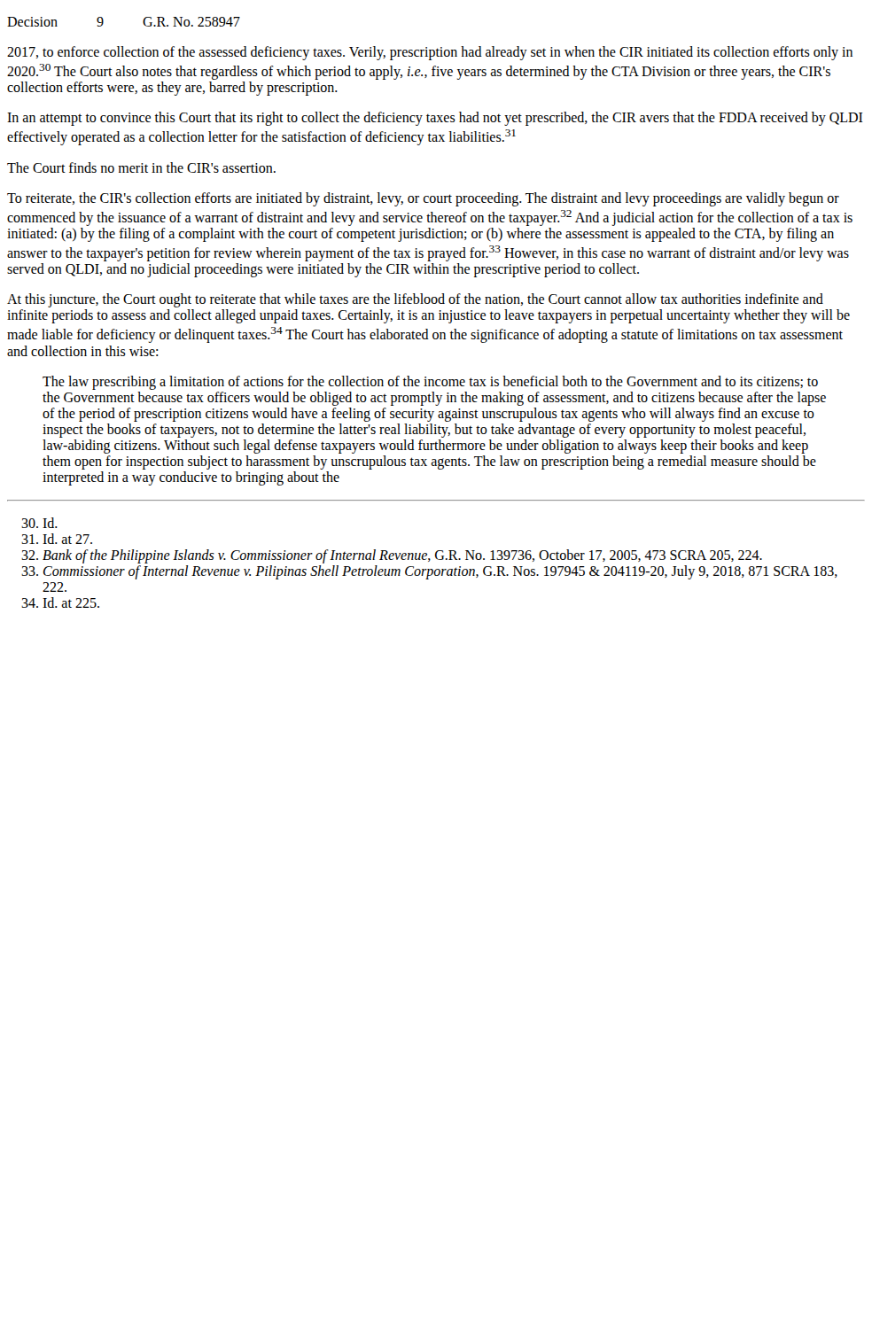Decision 9 G.R. No. 258947
2017, to enforce collection of the assessed deficiency taxes. Verily, prescription had already set in when the CIR initiated its collection efforts only in 2020.30 The Court also notes that regardless of which period to apply, i.e., five years as determined by the CTA Division or three years, the CIR's collection efforts were, as they are, barred by prescription.
In an attempt to convince this Court that its right to collect the deficiency taxes had not yet prescribed, the CIR avers that the FDDA received by QLDI effectively operated as a collection letter for the satisfaction of deficiency tax liabilities.31
The Court finds no merit in the CIR's assertion.
To reiterate, the CIR's collection efforts are initiated by distraint, levy, or court proceeding. The distraint and levy proceedings are validly begun or commenced by the issuance of a warrant of distraint and levy and service thereof on the taxpayer.32 And a judicial action for the collection of a tax is initiated: (a) by the filing of a complaint with the court of competent jurisdiction; or (b) where the assessment is appealed to the CTA, by filing an answer to the taxpayer's petition for review wherein payment of the tax is prayed for.33 However, in this case no warrant of distraint and/or levy was served on QLDI, and no judicial proceedings were initiated by the CIR within the prescriptive period to collect.
At this juncture, the Court ought to reiterate that while taxes are the lifeblood of the nation, the Court cannot allow tax authorities indefinite and infinite periods to assess and collect alleged unpaid taxes. Certainly, it is an injustice to leave taxpayers in perpetual uncertainty whether they will be made liable for deficiency or delinquent taxes.34 The Court has elaborated on the significance of adopting a statute of limitations on tax assessment and collection in this wise:
The law prescribing a limitation of actions for the collection of the income tax is beneficial both to the Government and to its citizens; to the Government because tax officers would be obliged to act promptly in the making of assessment, and to citizens because after the lapse of the period of prescription citizens would have a feeling of security against unscrupulous tax agents who will always find an excuse to inspect the books of taxpayers, not to determine the latter's real liability, but to take advantage of every opportunity to molest peaceful, law-abiding citizens. Without such legal defense taxpayers would furthermore be under obligation to always keep their books and keep them open for inspection subject to harassment by unscrupulous tax agents. The law on prescription being a remedial measure should be interpreted in a way conducive to bringing about the
Id.
Id. at 27.
Bank of the Philippine Islands v. Commissioner of Internal Revenue, G.R. No. 139736, October 17, 2005, 473 SCRA 205, 224.
Commissioner of Internal Revenue v. Pilipinas Shell Petroleum Corporation, G.R. Nos. 197945 & 204119-20, July 9, 2018, 871 SCRA 183, 222.
Id. at 225.